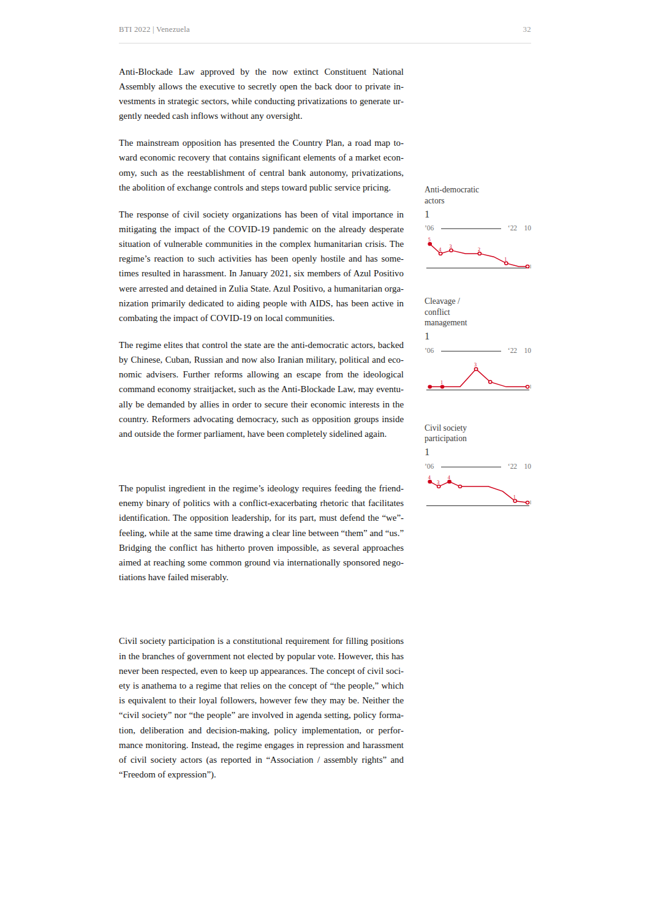BTI 2022 | Venezuela
32
Anti-Blockade Law approved by the now extinct Constituent National Assembly allows the executive to secretly open the back door to private investments in strategic sectors, while conducting privatizations to generate urgently needed cash inflows without any oversight.
The mainstream opposition has presented the Country Plan, a road map toward economic recovery that contains significant elements of a market economy, such as the reestablishment of central bank autonomy, privatizations, the abolition of exchange controls and steps toward public service pricing.
The response of civil society organizations has been of vital importance in mitigating the impact of the COVID-19 pandemic on the already desperate situation of vulnerable communities in the complex humanitarian crisis. The regime’s reaction to such activities has been openly hostile and has sometimes resulted in harassment. In January 2021, six members of Azul Positivo were arrested and detained in Zulia State. Azul Positivo, a humanitarian organization primarily dedicated to aiding people with AIDS, has been active in combating the impact of COVID-19 on local communities.
The regime elites that control the state are the anti-democratic actors, backed by Chinese, Cuban, Russian and now also Iranian military, political and economic advisers. Further reforms allowing an escape from the ideological command economy straitjacket, such as the Anti-Blockade Law, may eventually be demanded by allies in order to secure their economic interests in the country. Reformers advocating democracy, such as opposition groups inside and outside the former parliament, have been completely sidelined again.
The populist ingredient in the regime’s ideology requires feeding the friend-enemy binary of politics with a conflict-exacerbating rhetoric that facilitates identification. The opposition leadership, for its part, must defend the “we”-feeling, while at the same time drawing a clear line between “them” and “us.” Bridging the conflict has hitherto proven impossible, as several approaches aimed at reaching some common ground via internationally sponsored negotiations have failed miserably.
Civil society participation is a constitutional requirement for filling positions in the branches of government not elected by popular vote. However, this has never been respected, even to keep up appearances. The concept of civil society is anathema to a regime that relies on the concept of “the people,” which is equivalent to their loyal followers, however few they may be. Neither the “civil society” nor “the people” are involved in agenda setting, policy formation, deliberation and decision-making, policy implementation, or performance monitoring. Instead, the regime engages in repression and harassment of civil society actors (as reported in “Association / assembly rights” and “Freedom of expression”).
Anti-democratic
actors
1
’06 ‘22 10
5 4 3 2 1 1
Cleavage /
conflict
management
1
’06 ‘22 10
1 3 1
Civil society
participation
1
’06 ‘22 10
4 3 4 1 1